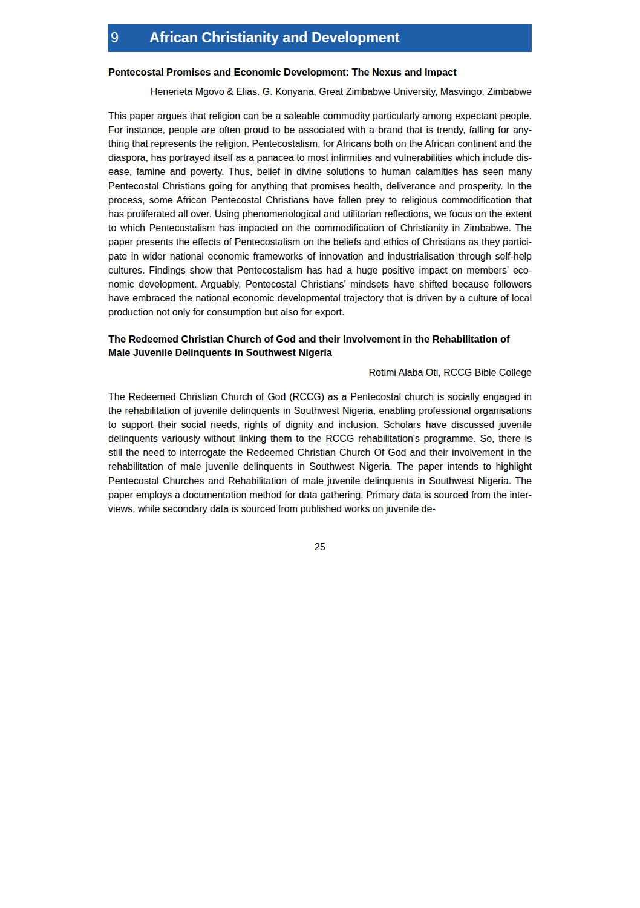9 African Christianity and Development
Pentecostal Promises and Economic Development: The Nexus and Impact
Henerieta Mgovo & Elias. G. Konyana, Great Zimbabwe University, Masvingo, Zimbabwe
This paper argues that religion can be a saleable commodity particularly among expectant people. For instance, people are often proud to be associated with a brand that is trendy, falling for anything that represents the religion. Pentecostalism, for Africans both on the African continent and the diaspora, has portrayed itself as a panacea to most infirmities and vulnerabilities which include disease, famine and poverty. Thus, belief in divine solutions to human calamities has seen many Pentecostal Christians going for anything that promises health, deliverance and prosperity. In the process, some African Pentecostal Christians have fallen prey to religious commodification that has proliferated all over. Using phenomenological and utilitarian reflections, we focus on the extent to which Pentecostalism has impacted on the commodification of Christianity in Zimbabwe. The paper presents the effects of Pentecostalism on the beliefs and ethics of Christians as they participate in wider national economic frameworks of innovation and industrialisation through self-help cultures. Findings show that Pentecostalism has had a huge positive impact on members' economic development. Arguably, Pentecostal Christians' mindsets have shifted because followers have embraced the national economic developmental trajectory that is driven by a culture of local production not only for consumption but also for export.
The Redeemed Christian Church of God and their Involvement in the Rehabilitation of Male Juvenile Delinquents in Southwest Nigeria
Rotimi Alaba Oti, RCCG Bible College
The Redeemed Christian Church of God (RCCG) as a Pentecostal church is socially engaged in the rehabilitation of juvenile delinquents in Southwest Nigeria, enabling professional organisations to support their social needs, rights of dignity and inclusion. Scholars have discussed juvenile delinquents variously without linking them to the RCCG rehabilitation's programme. So, there is still the need to interrogate the Redeemed Christian Church Of God and their involvement in the rehabilitation of male juvenile delinquents in Southwest Nigeria. The paper intends to highlight Pentecostal Churches and Rehabilitation of male juvenile delinquents in Southwest Nigeria. The paper employs a documentation method for data gathering. Primary data is sourced from the interviews, while secondary data is sourced from published works on juvenile de-
25